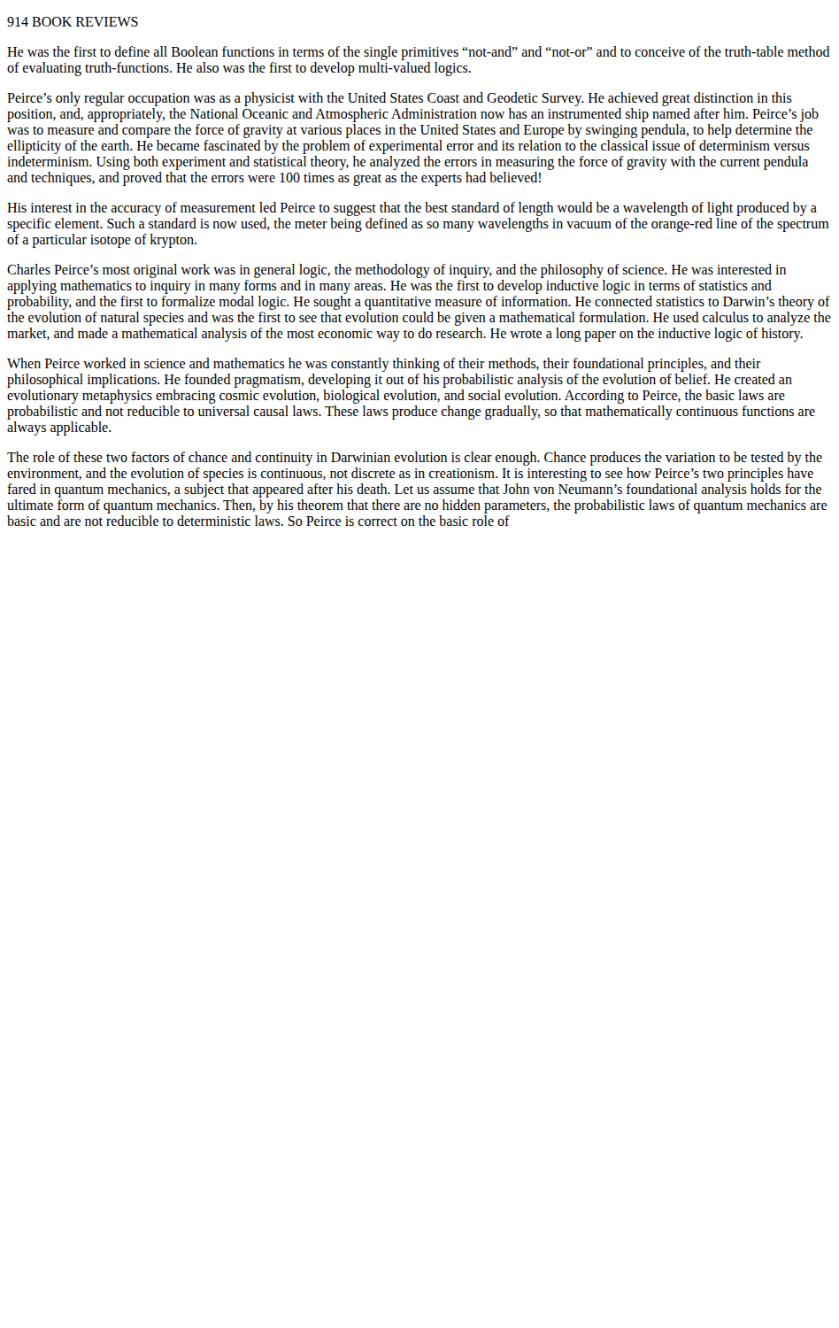914 BOOK REVIEWS
He was the first to define all Boolean functions in terms of the single primitives “not-and” and “not-or” and to conceive of the truth-table method of evaluating truth-functions. He also was the first to develop multi-valued logics.
Peirce’s only regular occupation was as a physicist with the United States Coast and Geodetic Survey. He achieved great distinction in this position, and, appropriately, the National Oceanic and Atmospheric Administration now has an instrumented ship named after him. Peirce’s job was to measure and compare the force of gravity at various places in the United States and Europe by swinging pendula, to help determine the ellipticity of the earth. He became fascinated by the problem of experimental error and its relation to the classical issue of determinism versus indeterminism. Using both experiment and statistical theory, he analyzed the errors in measuring the force of gravity with the current pendula and techniques, and proved that the errors were 100 times as great as the experts had believed!
His interest in the accuracy of measurement led Peirce to suggest that the best standard of length would be a wavelength of light produced by a specific element. Such a standard is now used, the meter being defined as so many wavelengths in vacuum of the orange-red line of the spectrum of a particular isotope of krypton.
Charles Peirce’s most original work was in general logic, the methodology of inquiry, and the philosophy of science. He was interested in applying mathematics to inquiry in many forms and in many areas. He was the first to develop inductive logic in terms of statistics and probability, and the first to formalize modal logic. He sought a quantitative measure of information. He connected statistics to Darwin’s theory of the evolution of natural species and was the first to see that evolution could be given a mathematical formulation. He used calculus to analyze the market, and made a mathematical analysis of the most economic way to do research. He wrote a long paper on the inductive logic of history.
When Peirce worked in science and mathematics he was constantly thinking of their methods, their foundational principles, and their philosophical implications. He founded pragmatism, developing it out of his probabilistic analysis of the evolution of belief. He created an evolutionary metaphysics embracing cosmic evolution, biological evolution, and social evolution. According to Peirce, the basic laws are probabilistic and not reducible to universal causal laws. These laws produce change gradually, so that mathematically continuous functions are always applicable.
The role of these two factors of chance and continuity in Darwinian evolution is clear enough. Chance produces the variation to be tested by the environment, and the evolution of species is continuous, not discrete as in creationism. It is interesting to see how Peirce’s two principles have fared in quantum mechanics, a subject that appeared after his death. Let us assume that John von Neumann’s foundational analysis holds for the ultimate form of quantum mechanics. Then, by his theorem that there are no hidden parameters, the probabilistic laws of quantum mechanics are basic and are not reducible to deterministic laws. So Peirce is correct on the basic role of